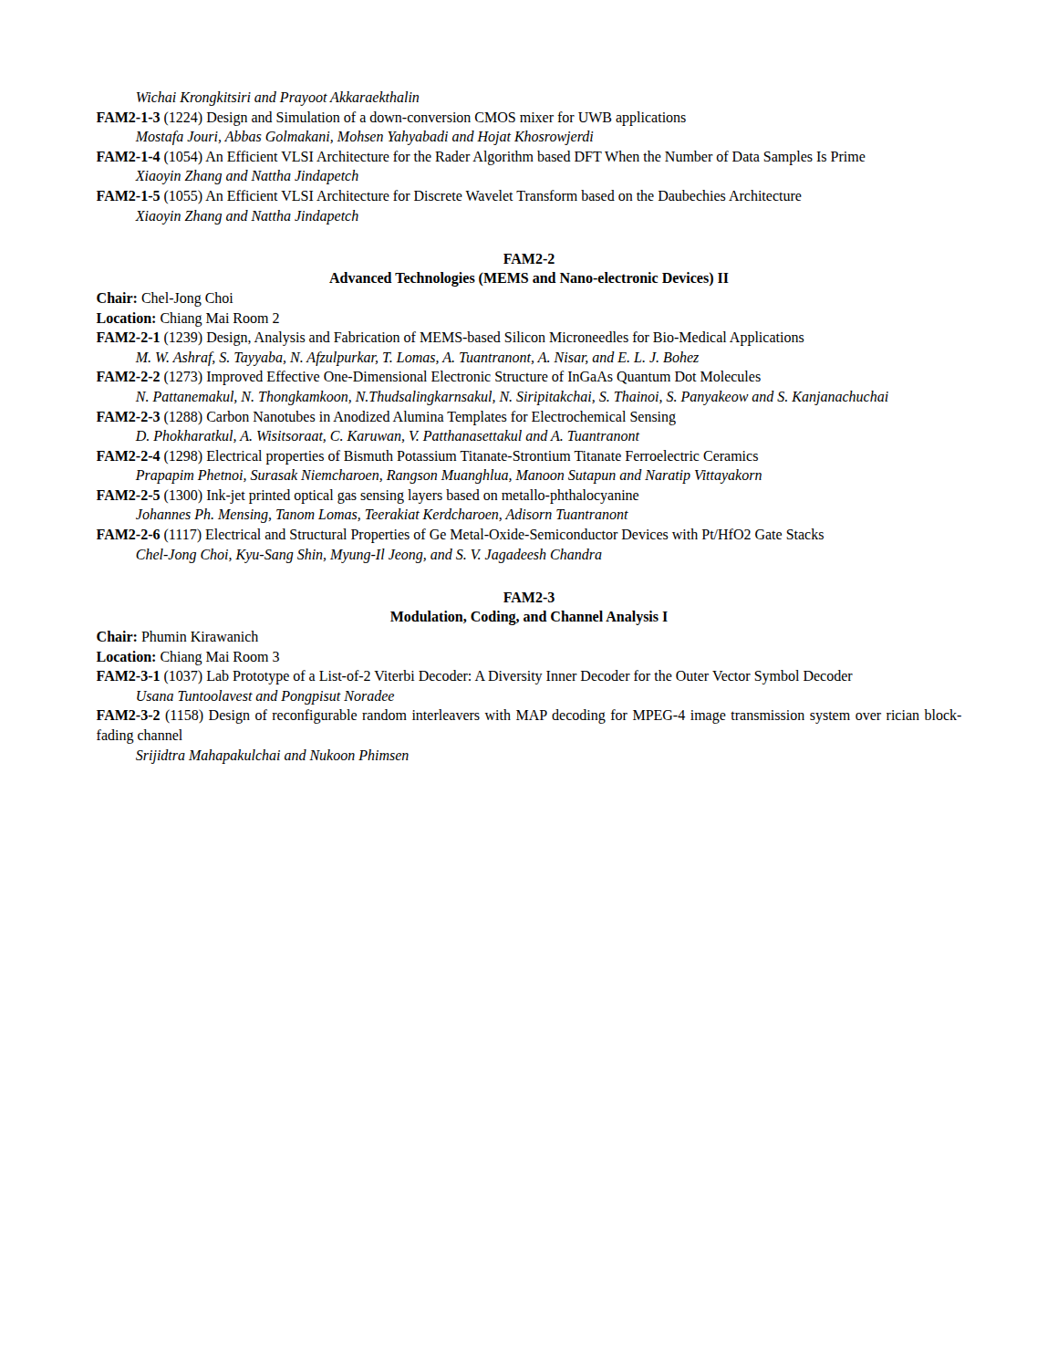Wichai Krongkitsiri and Prayoot Akkaraekthalin
FAM2-1-3 (1224) Design and Simulation of a down-conversion CMOS mixer for UWB applications
Mostafa Jouri, Abbas Golmakani, Mohsen Yahyabadi and Hojat Khosrowjerdi
FAM2-1-4 (1054) An Efficient VLSI Architecture for the Rader Algorithm based DFT When the Number of Data Samples Is Prime
Xiaoyin Zhang and Nattha Jindapetch
FAM2-1-5 (1055) An Efficient VLSI Architecture for Discrete Wavelet Transform based on the Daubechies Architecture
Xiaoyin Zhang and Nattha Jindapetch
FAM2-2
Advanced Technologies (MEMS and Nano-electronic Devices) II
Chair: Chel-Jong Choi
Location: Chiang Mai Room 2
FAM2-2-1 (1239) Design, Analysis and Fabrication of MEMS-based Silicon Microneedles for Bio-Medical Applications
M. W. Ashraf, S. Tayyaba, N. Afzulpurkar, T. Lomas, A. Tuantranont, A. Nisar, and E. L. J. Bohez
FAM2-2-2 (1273) Improved Effective One-Dimensional Electronic Structure of InGaAs Quantum Dot Molecules
N. Pattanemakul, N. Thongkamkoon, N.Thudsalingkarnsakul, N. Siripitakchai, S. Thainoi, S. Panyakeow and S. Kanjanachuchai
FAM2-2-3 (1288) Carbon Nanotubes in Anodized Alumina Templates for Electrochemical Sensing
D. Phokharatkul, A. Wisitsoraat, C. Karuwan, V. Patthanasettakul and A. Tuantranont
FAM2-2-4 (1298) Electrical properties of Bismuth Potassium Titanate-Strontium Titanate Ferroelectric Ceramics
Prapapim Phetnoi, Surasak Niemcharoen, Rangson Muanghlua, Manoon Sutapun and Naratip Vittayakorn
FAM2-2-5 (1300) Ink-jet printed optical gas sensing layers based on metallo-phthalocyanine
Johannes Ph. Mensing, Tanom Lomas, Teerakiat Kerdcharoen, Adisorn Tuantranont
FAM2-2-6 (1117) Electrical and Structural Properties of Ge Metal-Oxide-Semiconductor Devices with Pt/HfO2 Gate Stacks
Chel-Jong Choi, Kyu-Sang Shin, Myung-Il Jeong, and S. V. Jagadeesh Chandra
FAM2-3
Modulation, Coding, and Channel Analysis I
Chair: Phumin Kirawanich
Location: Chiang Mai Room 3
FAM2-3-1 (1037) Lab Prototype of a List-of-2 Viterbi Decoder: A Diversity Inner Decoder for the Outer Vector Symbol Decoder
Usana Tuntoolavest and Pongpisut Noradee
FAM2-3-2 (1158) Design of reconfigurable random interleavers with MAP decoding for MPEG-4 image transmission system over rician block-fading channel
Srijidtra Mahapakulchai and Nukoon Phimsen